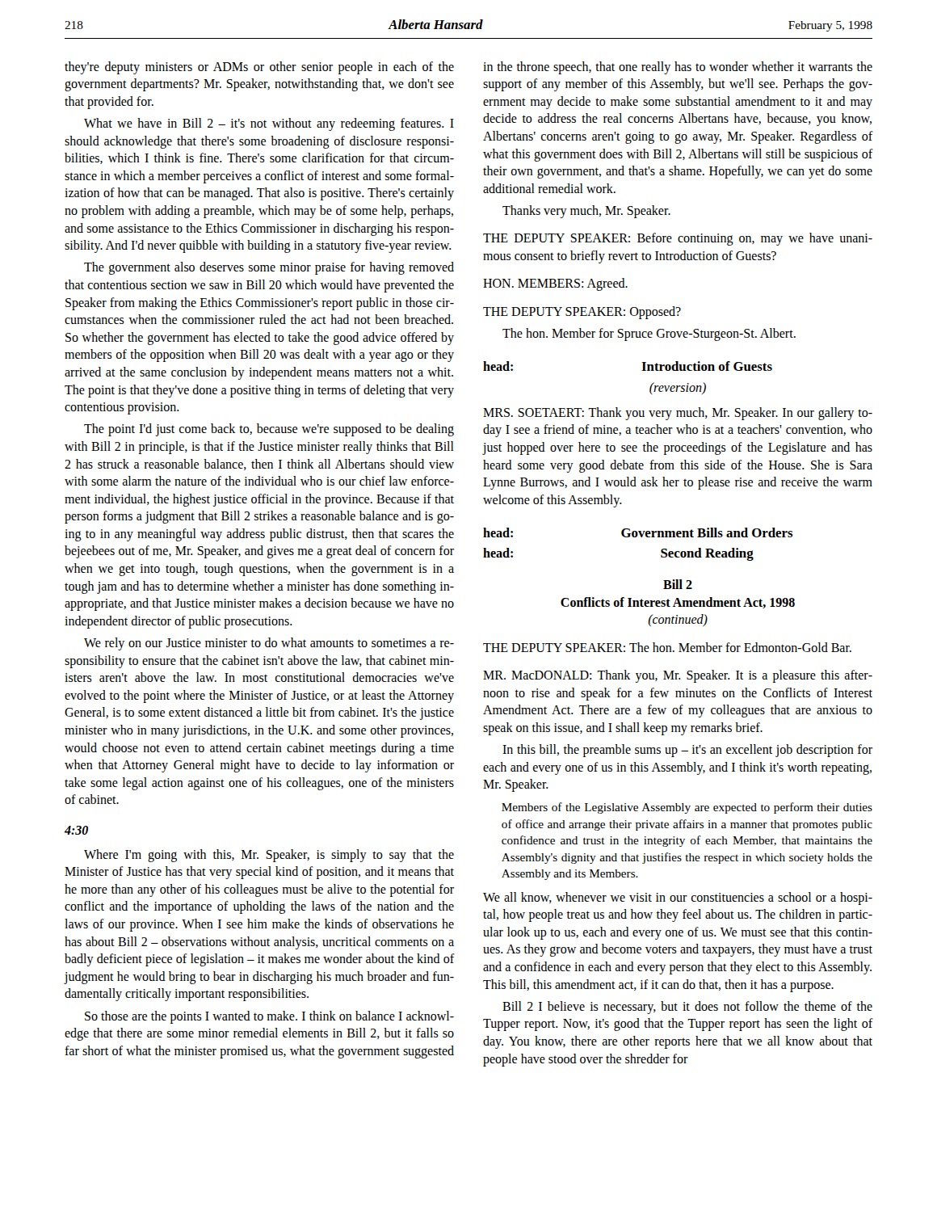218 Alberta Hansard February 5, 1998
they're deputy ministers or ADMs or other senior people in each of the government departments? Mr. Speaker, notwithstanding that, we don't see that provided for.
What we have in Bill 2 – it's not without any redeeming features. I should acknowledge that there's some broadening of disclosure responsibilities, which I think is fine. There's some clarification for that circumstance in which a member perceives a conflict of interest and some formalization of how that can be managed. That also is positive. There's certainly no problem with adding a preamble, which may be of some help, perhaps, and some assistance to the Ethics Commissioner in discharging his responsibility. And I'd never quibble with building in a statutory five-year review.
The government also deserves some minor praise for having removed that contentious section we saw in Bill 20 which would have prevented the Speaker from making the Ethics Commissioner's report public in those circumstances when the commissioner ruled the act had not been breached. So whether the government has elected to take the good advice offered by members of the opposition when Bill 20 was dealt with a year ago or they arrived at the same conclusion by independent means matters not a whit. The point is that they've done a positive thing in terms of deleting that very contentious provision.
The point I'd just come back to, because we're supposed to be dealing with Bill 2 in principle, is that if the Justice minister really thinks that Bill 2 has struck a reasonable balance, then I think all Albertans should view with some alarm the nature of the individual who is our chief law enforcement individual, the highest justice official in the province. Because if that person forms a judgment that Bill 2 strikes a reasonable balance and is going to in any meaningful way address public distrust, then that scares the bejeebees out of me, Mr. Speaker, and gives me a great deal of concern for when we get into tough, tough questions, when the government is in a tough jam and has to determine whether a minister has done something inappropriate, and that Justice minister makes a decision because we have no independent director of public prosecutions.
We rely on our Justice minister to do what amounts to sometimes a responsibility to ensure that the cabinet isn't above the law, that cabinet ministers aren't above the law. In most constitutional democracies we've evolved to the point where the Minister of Justice, or at least the Attorney General, is to some extent distanced a little bit from cabinet. It's the justice minister who in many jurisdictions, in the U.K. and some other provinces, would choose not even to attend certain cabinet meetings during a time when that Attorney General might have to decide to lay information or take some legal action against one of his colleagues, one of the ministers of cabinet.
4:30
Where I'm going with this, Mr. Speaker, is simply to say that the Minister of Justice has that very special kind of position, and it means that he more than any other of his colleagues must be alive to the potential for conflict and the importance of upholding the laws of the nation and the laws of our province. When I see him make the kinds of observations he has about Bill 2 – observations without analysis, uncritical comments on a badly deficient piece of legislation – it makes me wonder about the kind of judgment he would bring to bear in discharging his much broader and fundamentally critically important responsibilities.
So those are the points I wanted to make. I think on balance I acknowledge that there are some minor remedial elements in Bill 2, but it falls so far short of what the minister promised us, what the government suggested in the throne speech, that one really has to wonder whether it warrants the support of any member of this Assembly, but we'll see. Perhaps the government may decide to make some substantial amendment to it and may decide to address the real concerns Albertans have, because, you know, Albertans' concerns aren't going to go away, Mr. Speaker. Regardless of what this government does with Bill 2, Albertans will still be suspicious of their own government, and that's a shame. Hopefully, we can yet do some additional remedial work.
Thanks very much, Mr. Speaker.
THE DEPUTY SPEAKER: Before continuing on, may we have unanimous consent to briefly revert to Introduction of Guests?
HON. MEMBERS: Agreed.
THE DEPUTY SPEAKER: Opposed?
The hon. Member for Spruce Grove-Sturgeon-St. Albert.
head: Introduction of Guests
(reversion)
MRS. SOETAERT: Thank you very much, Mr. Speaker. In our gallery today I see a friend of mine, a teacher who is at a teachers' convention, who just hopped over here to see the proceedings of the Legislature and has heard some very good debate from this side of the House. She is Sara Lynne Burrows, and I would ask her to please rise and receive the warm welcome of this Assembly.
head: Government Bills and Orders
head: Second Reading
Bill 2
Conflicts of Interest Amendment Act, 1998
(continued)
THE DEPUTY SPEAKER: The hon. Member for Edmonton-Gold Bar.
MR. MacDONALD: Thank you, Mr. Speaker. It is a pleasure this afternoon to rise and speak for a few minutes on the Conflicts of Interest Amendment Act. There are a few of my colleagues that are anxious to speak on this issue, and I shall keep my remarks brief.
In this bill, the preamble sums up – it's an excellent job description for each and every one of us in this Assembly, and I think it's worth repeating, Mr. Speaker.
Members of the Legislative Assembly are expected to perform their duties of office and arrange their private affairs in a manner that promotes public confidence and trust in the integrity of each Member, that maintains the Assembly's dignity and that justifies the respect in which society holds the Assembly and its Members.
We all know, whenever we visit in our constituencies a school or a hospital, how people treat us and how they feel about us. The children in particular look up to us, each and every one of us. We must see that this continues. As they grow and become voters and taxpayers, they must have a trust and a confidence in each and every person that they elect to this Assembly. This bill, this amendment act, if it can do that, then it has a purpose.
Bill 2 I believe is necessary, but it does not follow the theme of the Tupper report. Now, it's good that the Tupper report has seen the light of day. You know, there are other reports here that we all know about that people have stood over the shredder for